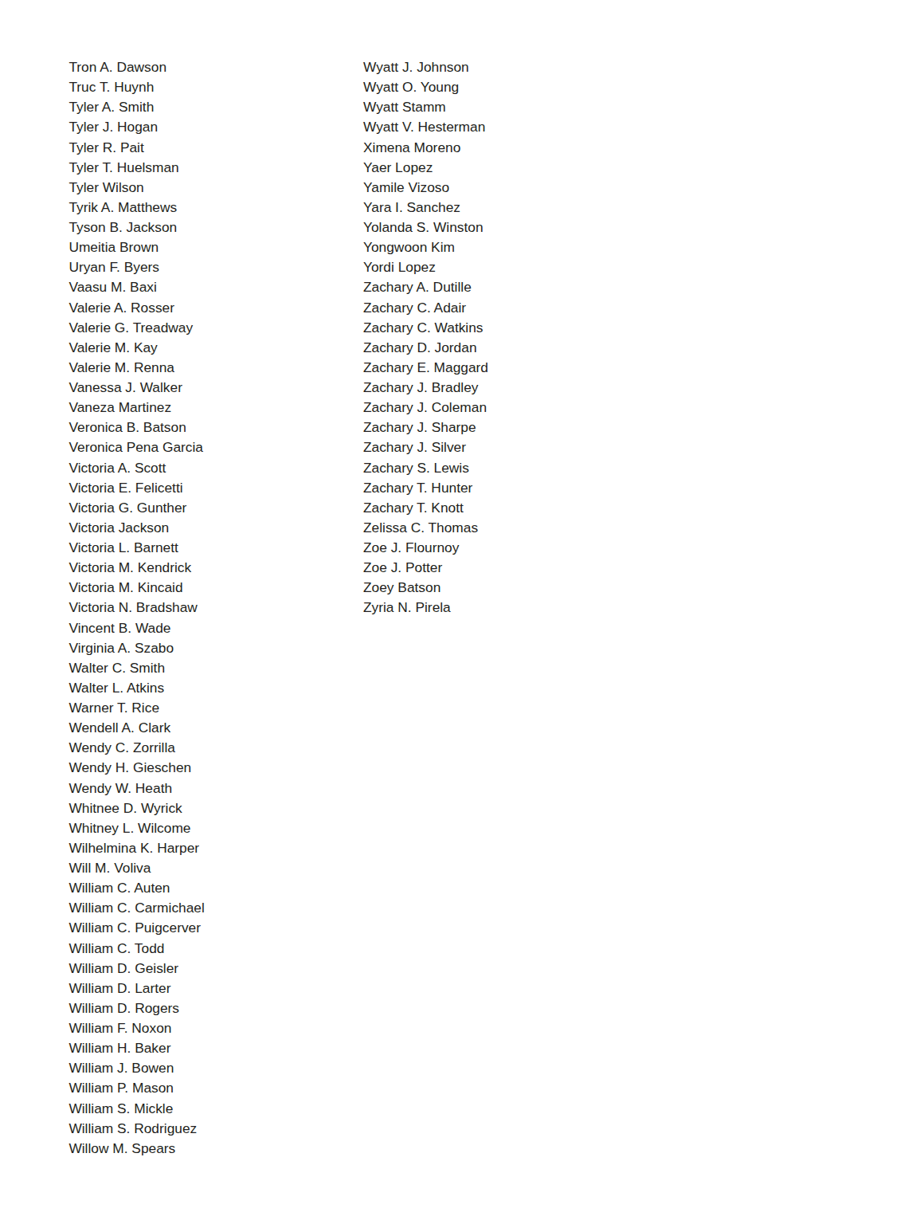Tron A. Dawson
Truc T. Huynh
Tyler A. Smith
Tyler J. Hogan
Tyler R. Pait
Tyler T. Huelsman
Tyler Wilson
Tyrik A. Matthews
Tyson B. Jackson
Umeitia Brown
Uryan F. Byers
Vaasu M. Baxi
Valerie A. Rosser
Valerie G. Treadway
Valerie M. Kay
Valerie M. Renna
Vanessa J. Walker
Vaneza Martinez
Veronica B. Batson
Veronica Pena Garcia
Victoria A. Scott
Victoria E. Felicetti
Victoria G. Gunther
Victoria Jackson
Victoria L. Barnett
Victoria M. Kendrick
Victoria M. Kincaid
Victoria N. Bradshaw
Vincent B. Wade
Virginia A. Szabo
Walter C. Smith
Walter L. Atkins
Warner T. Rice
Wendell A. Clark
Wendy C. Zorrilla
Wendy H. Gieschen
Wendy W. Heath
Whitnee D. Wyrick
Whitney L. Wilcome
Wilhelmina K. Harper
Will M. Voliva
William C. Auten
William C. Carmichael
William C. Puigcerver
William C. Todd
William D. Geisler
William D. Larter
William D. Rogers
William F. Noxon
William H. Baker
William J. Bowen
William P. Mason
William S. Mickle
William S. Rodriguez
Willow M. Spears
Wyatt J. Johnson
Wyatt O. Young
Wyatt Stamm
Wyatt V. Hesterman
Ximena Moreno
Yaer Lopez
Yamile Vizoso
Yara I. Sanchez
Yolanda S. Winston
Yongwoon Kim
Yordi Lopez
Zachary A. Dutille
Zachary C. Adair
Zachary C. Watkins
Zachary D. Jordan
Zachary E. Maggard
Zachary J. Bradley
Zachary J. Coleman
Zachary J. Sharpe
Zachary J. Silver
Zachary S. Lewis
Zachary T. Hunter
Zachary T. Knott
Zelissa C. Thomas
Zoe J. Flournoy
Zoe J. Potter
Zoey Batson
Zyria N. Pirela